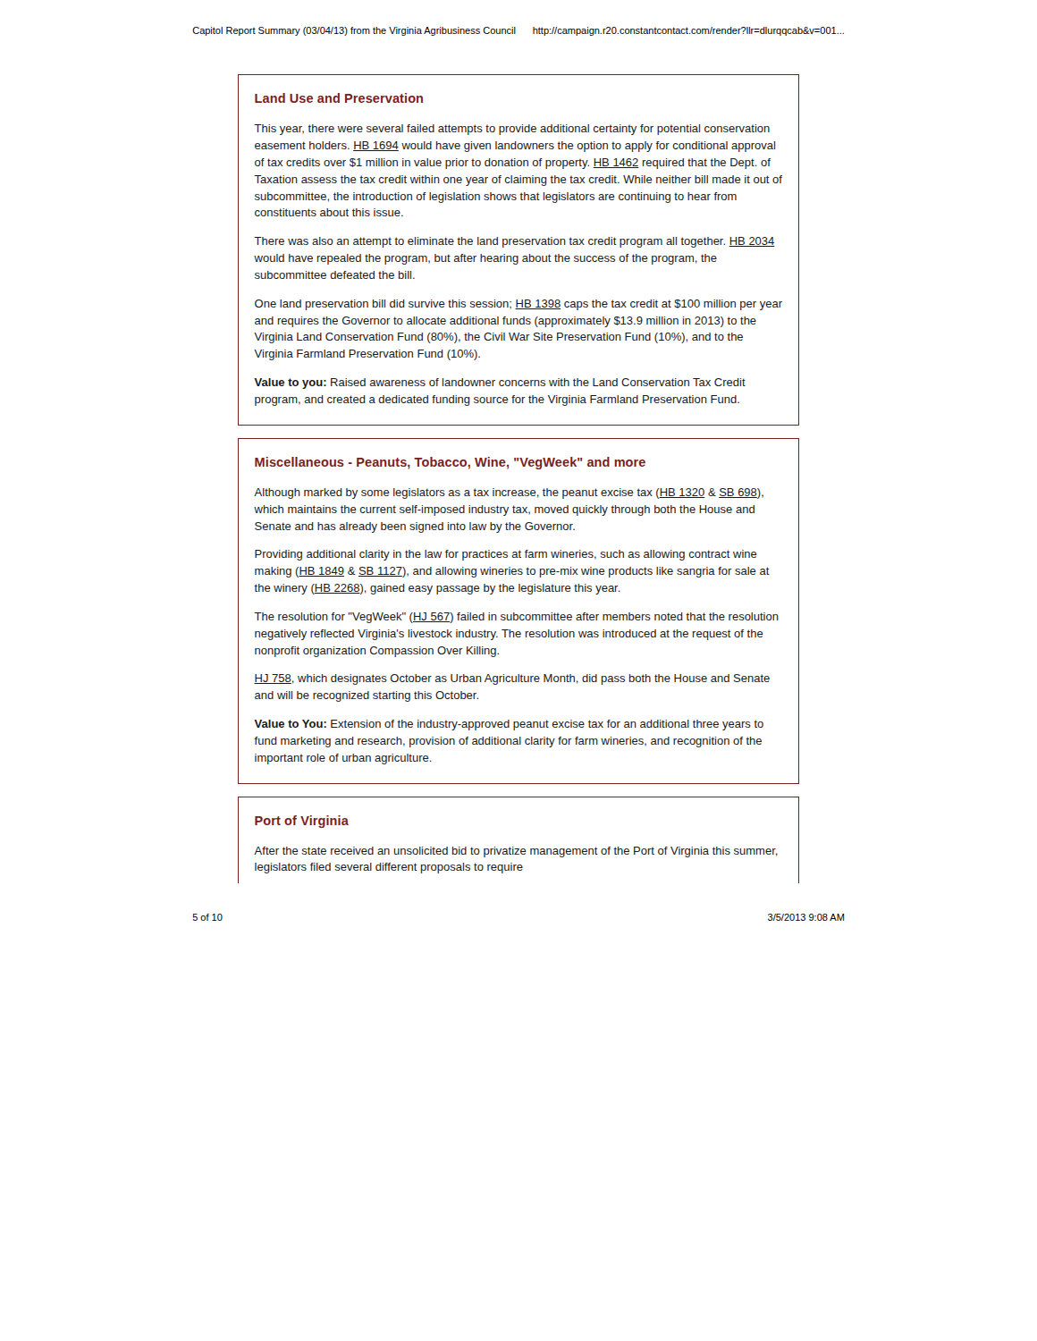Capitol Report Summary (03/04/13) from the Virginia Agribusiness Council http://campaign.r20.constantcontact.com/render?llr=dlurqqcab&v=001...
Land Use and Preservation
This year, there were several failed attempts to provide additional certainty for potential conservation easement holders. HB 1694 would have given landowners the option to apply for conditional approval of tax credits over $1 million in value prior to donation of property. HB 1462 required that the Dept. of Taxation assess the tax credit within one year of claiming the tax credit. While neither bill made it out of subcommittee, the introduction of legislation shows that legislators are continuing to hear from constituents about this issue.
There was also an attempt to eliminate the land preservation tax credit program all together. HB 2034 would have repealed the program, but after hearing about the success of the program, the subcommittee defeated the bill.
One land preservation bill did survive this session; HB 1398 caps the tax credit at $100 million per year and requires the Governor to allocate additional funds (approximately $13.9 million in 2013) to the Virginia Land Conservation Fund (80%), the Civil War Site Preservation Fund (10%), and to the Virginia Farmland Preservation Fund (10%).
Value to you: Raised awareness of landowner concerns with the Land Conservation Tax Credit program, and created a dedicated funding source for the Virginia Farmland Preservation Fund.
Miscellaneous - Peanuts, Tobacco, Wine, "VegWeek" and more
Although marked by some legislators as a tax increase, the peanut excise tax (HB 1320 & SB 698), which maintains the current self-imposed industry tax, moved quickly through both the House and Senate and has already been signed into law by the Governor.
Providing additional clarity in the law for practices at farm wineries, such as allowing contract wine making (HB 1849 & SB 1127), and allowing wineries to pre-mix wine products like sangria for sale at the winery (HB 2268), gained easy passage by the legislature this year.
The resolution for "VegWeek" (HJ 567) failed in subcommittee after members noted that the resolution negatively reflected Virginia's livestock industry. The resolution was introduced at the request of the nonprofit organization Compassion Over Killing.
HJ 758, which designates October as Urban Agriculture Month, did pass both the House and Senate and will be recognized starting this October.
Value to You: Extension of the industry-approved peanut excise tax for an additional three years to fund marketing and research, provision of additional clarity for farm wineries, and recognition of the important role of urban agriculture.
Port of Virginia
After the state received an unsolicited bid to privatize management of the Port of Virginia this summer, legislators filed several different proposals to require
5 of 10 3/5/2013 9:08 AM